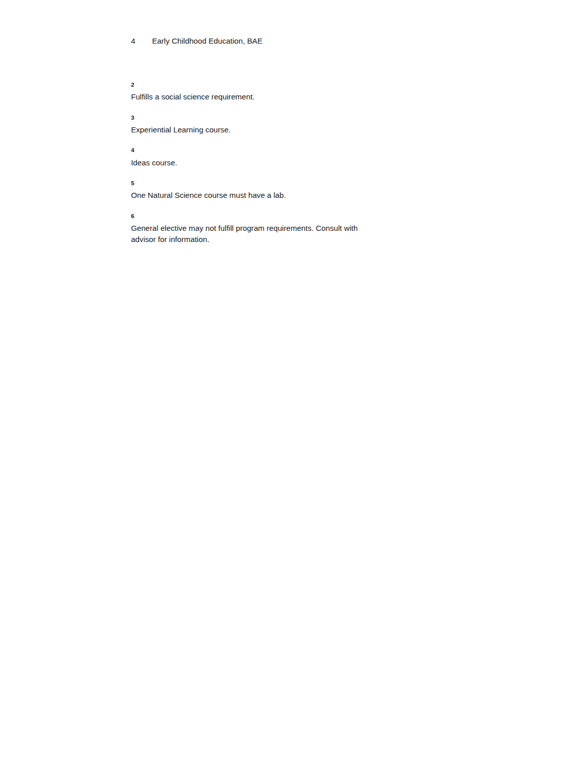4 Early Childhood Education, BAE
2
Fulfills a social science requirement.
3
Experiential Learning course.
4
Ideas course.
5
One Natural Science course must have a lab.
6
General elective may not fulfill program requirements. Consult with advisor for information.